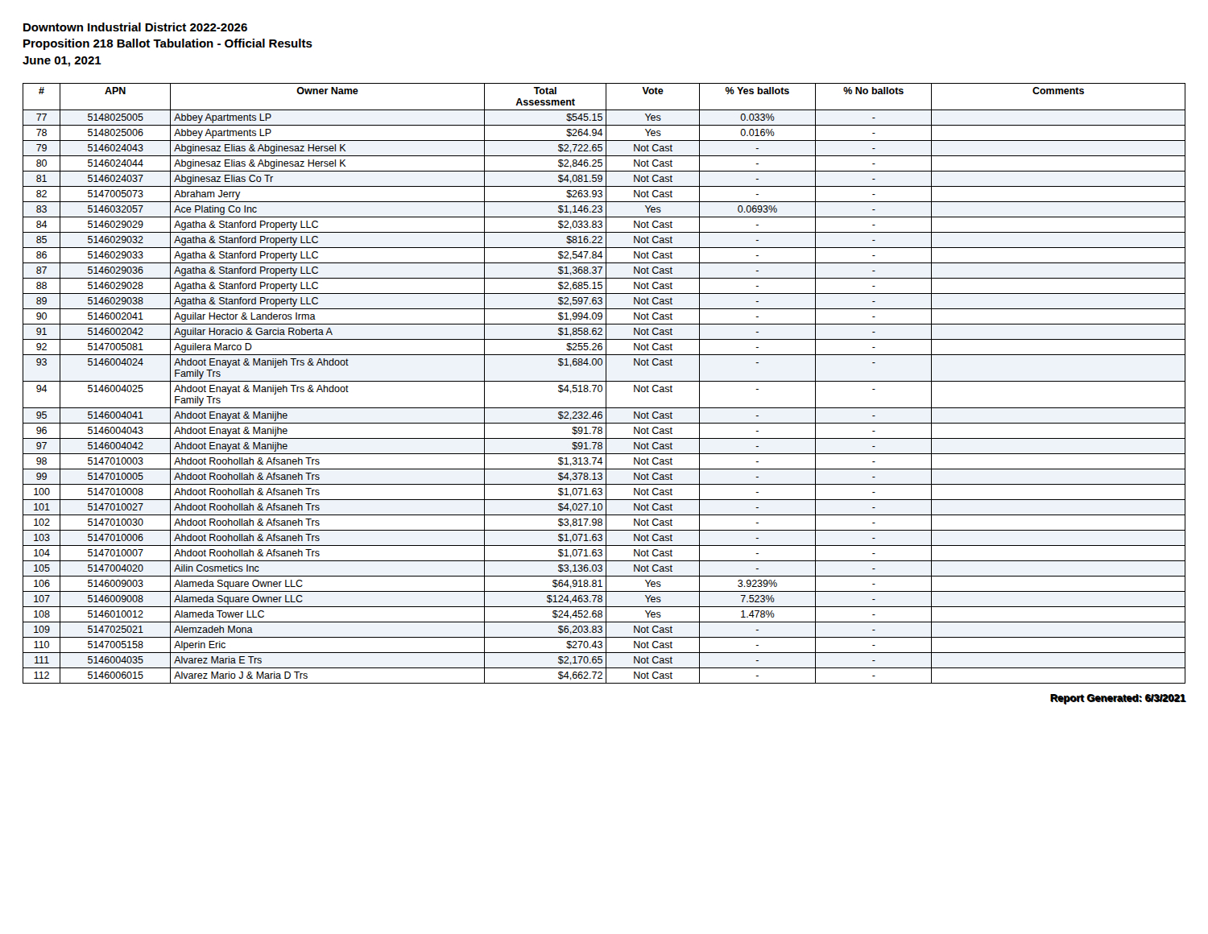Downtown Industrial District 2022-2026
Proposition 218 Ballot Tabulation - Official Results
June 01, 2021
| # | APN | Owner Name | Total Assessment | Vote | % Yes ballots | % No ballots | Comments |
| --- | --- | --- | --- | --- | --- | --- | --- |
| 77 | 5148025005 | Abbey Apartments LP | $545.15 | Yes | 0.033% | - | |
| 78 | 5148025006 | Abbey Apartments LP | $264.94 | Yes | 0.016% | - | |
| 79 | 5146024043 | Abginesaz Elias & Abginesaz Hersel K | $2,722.65 | Not Cast | - | - | |
| 80 | 5146024044 | Abginesaz Elias & Abginesaz Hersel K | $2,846.25 | Not Cast | - | - | |
| 81 | 5146024037 | Abginesaz Elias Co Tr | $4,081.59 | Not Cast | - | - | |
| 82 | 5147005073 | Abraham Jerry | $263.93 | Not Cast | - | - | |
| 83 | 5146032057 | Ace Plating Co Inc | $1,146.23 | Yes | 0.0693% | - | |
| 84 | 5146029029 | Agatha & Stanford Property LLC | $2,033.83 | Not Cast | - | - | |
| 85 | 5146029032 | Agatha & Stanford Property LLC | $816.22 | Not Cast | - | - | |
| 86 | 5146029033 | Agatha & Stanford Property LLC | $2,547.84 | Not Cast | - | - | |
| 87 | 5146029036 | Agatha & Stanford Property LLC | $1,368.37 | Not Cast | - | - | |
| 88 | 5146029028 | Agatha & Stanford Property LLC | $2,685.15 | Not Cast | - | - | |
| 89 | 5146029038 | Agatha & Stanford Property LLC | $2,597.63 | Not Cast | - | - | |
| 90 | 5146002041 | Aguilar Hector & Landeros Irma | $1,994.09 | Not Cast | - | - | |
| 91 | 5146002042 | Aguilar Horacio & Garcia Roberta A | $1,858.62 | Not Cast | - | - | |
| 92 | 5147005081 | Aguilera Marco D | $255.26 | Not Cast | - | - | |
| 93 | 5146004024 | Ahdoot Enayat & Manijeh Trs & Ahdoot Family Trs | $1,684.00 | Not Cast | - | - | |
| 94 | 5146004025 | Ahdoot Enayat & Manijeh Trs & Ahdoot Family Trs | $4,518.70 | Not Cast | - | - | |
| 95 | 5146004041 | Ahdoot Enayat & Manijhe | $2,232.46 | Not Cast | - | - | |
| 96 | 5146004043 | Ahdoot Enayat & Manijhe | $91.78 | Not Cast | - | - | |
| 97 | 5146004042 | Ahdoot Enayat & Manijhe | $91.78 | Not Cast | - | - | |
| 98 | 5147010003 | Ahdoot Roohollah & Afsaneh Trs | $1,313.74 | Not Cast | - | - | |
| 99 | 5147010005 | Ahdoot Roohollah & Afsaneh Trs | $4,378.13 | Not Cast | - | - | |
| 100 | 5147010008 | Ahdoot Roohollah & Afsaneh Trs | $1,071.63 | Not Cast | - | - | |
| 101 | 5147010027 | Ahdoot Roohollah & Afsaneh Trs | $4,027.10 | Not Cast | - | - | |
| 102 | 5147010030 | Ahdoot Roohollah & Afsaneh Trs | $3,817.98 | Not Cast | - | - | |
| 103 | 5147010006 | Ahdoot Roohollah & Afsaneh Trs | $1,071.63 | Not Cast | - | - | |
| 104 | 5147010007 | Ahdoot Roohollah & Afsaneh Trs | $1,071.63 | Not Cast | - | - | |
| 105 | 5147004020 | Ailin Cosmetics Inc | $3,136.03 | Not Cast | - | - | |
| 106 | 5146009003 | Alameda Square Owner LLC | $64,918.81 | Yes | 3.9239% | - | |
| 107 | 5146009008 | Alameda Square Owner LLC | $124,463.78 | Yes | 7.523% | - | |
| 108 | 5146010012 | Alameda Tower LLC | $24,452.68 | Yes | 1.478% | - | |
| 109 | 5147025021 | Alemzadeh Mona | $6,203.83 | Not Cast | - | - | |
| 110 | 5147005158 | Alperin Eric | $270.43 | Not Cast | - | - | |
| 111 | 5146004035 | Alvarez Maria E Trs | $2,170.65 | Not Cast | - | - | |
| 112 | 5146006015 | Alvarez Mario J & Maria D Trs | $4,662.72 | Not Cast | - | - | |
Report Generated: 6/3/2021 Report Generated: 6/3/2021